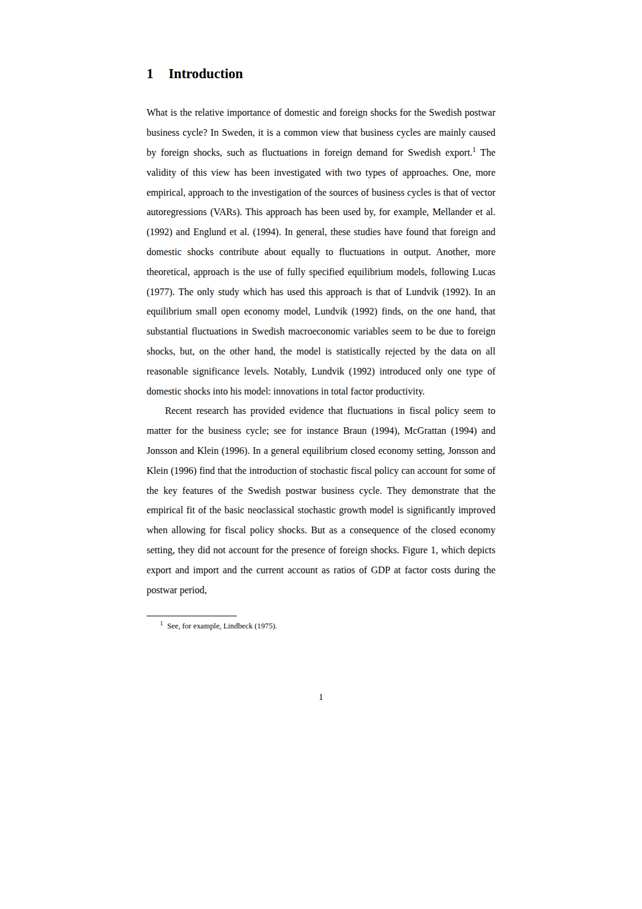1 Introduction
What is the relative importance of domestic and foreign shocks for the Swedish postwar business cycle? In Sweden, it is a common view that business cycles are mainly caused by foreign shocks, such as fluctuations in foreign demand for Swedish export.1 The validity of this view has been investigated with two types of approaches. One, more empirical, approach to the investigation of the sources of business cycles is that of vector autoregressions (VARs). This approach has been used by, for example, Mellander et al. (1992) and Englund et al. (1994). In general, these studies have found that foreign and domestic shocks contribute about equally to fluctuations in output. Another, more theoretical, approach is the use of fully specified equilibrium models, following Lucas (1977). The only study which has used this approach is that of Lundvik (1992). In an equilibrium small open economy model, Lundvik (1992) finds, on the one hand, that substantial fluctuations in Swedish macroeconomic variables seem to be due to foreign shocks, but, on the other hand, the model is statistically rejected by the data on all reasonable significance levels. Notably, Lundvik (1992) introduced only one type of domestic shocks into his model: innovations in total factor productivity.
Recent research has provided evidence that fluctuations in fiscal policy seem to matter for the business cycle; see for instance Braun (1994), McGrattan (1994) and Jonsson and Klein (1996). In a general equilibrium closed economy setting, Jonsson and Klein (1996) find that the introduction of stochastic fiscal policy can account for some of the key features of the Swedish postwar business cycle. They demonstrate that the empirical fit of the basic neoclassical stochastic growth model is significantly improved when allowing for fiscal policy shocks. But as a consequence of the closed economy setting, they did not account for the presence of foreign shocks. Figure 1, which depicts export and import and the current account as ratios of GDP at factor costs during the postwar period,
1 See, for example, Lindbeck (1975).
1